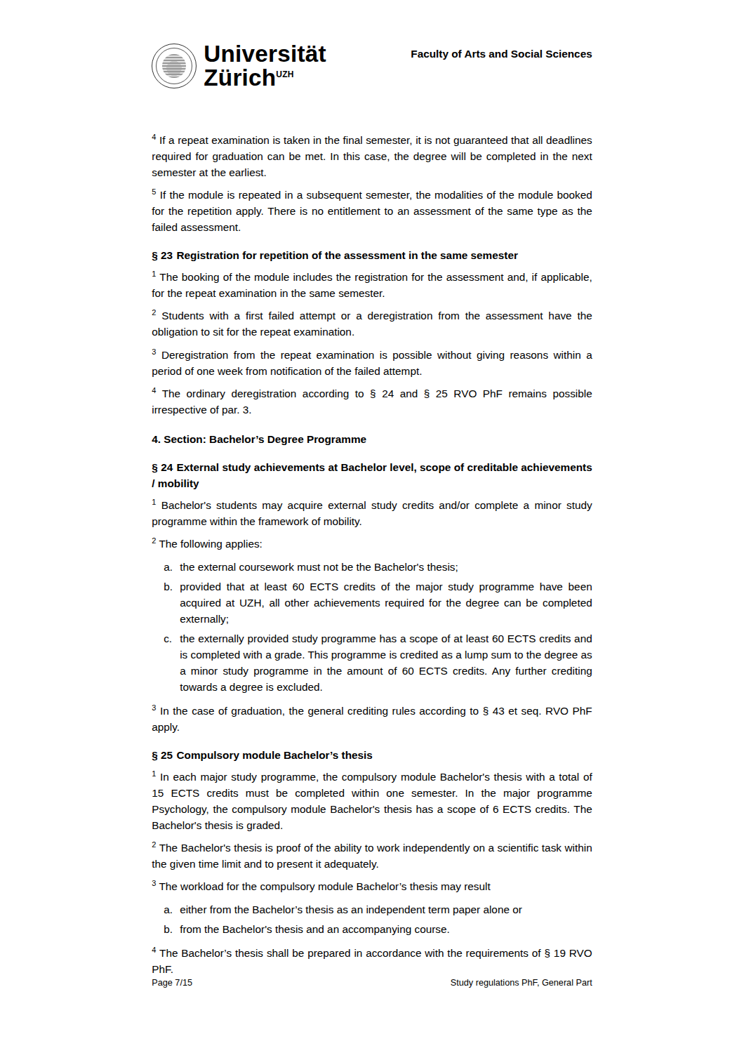Universität ZürichUZH
Faculty of Arts and Social Sciences
4 If a repeat examination is taken in the final semester, it is not guaranteed that all deadlines required for graduation can be met. In this case, the degree will be completed in the next semester at the earliest.
5 If the module is repeated in a subsequent semester, the modalities of the module booked for the repetition apply. There is no entitlement to an assessment of the same type as the failed assessment.
§ 23 Registration for repetition of the assessment in the same semester
1 The booking of the module includes the registration for the assessment and, if applicable, for the repeat examination in the same semester.
2 Students with a first failed attempt or a deregistration from the assessment have the obligation to sit for the repeat examination.
3 Deregistration from the repeat examination is possible without giving reasons within a period of one week from notification of the failed attempt.
4 The ordinary deregistration according to § 24 and § 25 RVO PhF remains possible irrespective of par. 3.
4. Section: Bachelor’s Degree Programme
§ 24 External study achievements at Bachelor level, scope of creditable achievements / mobility
1 Bachelor's students may acquire external study credits and/or complete a minor study programme within the framework of mobility.
2 The following applies:
the external coursework must not be the Bachelor's thesis;
provided that at least 60 ECTS credits of the major study programme have been acquired at UZH, all other achievements required for the degree can be completed externally;
the externally provided study programme has a scope of at least 60 ECTS credits and is completed with a grade. This programme is credited as a lump sum to the degree as a minor study programme in the amount of 60 ECTS credits. Any further crediting towards a degree is excluded.
3 In the case of graduation, the general crediting rules according to § 43 et seq. RVO PhF apply.
§ 25 Compulsory module Bachelor’s thesis
1 In each major study programme, the compulsory module Bachelor's thesis with a total of 15 ECTS credits must be completed within one semester. In the major programme Psychology, the compulsory module Bachelor's thesis has a scope of 6 ECTS credits. The Bachelor's thesis is graded.
2 The Bachelor's thesis is proof of the ability to work independently on a scientific task within the given time limit and to present it adequately.
3 The workload for the compulsory module Bachelor’s thesis may result
either from the Bachelor’s thesis as an independent term paper alone or
from the Bachelor's thesis and an accompanying course.
4 The Bachelor’s thesis shall be prepared in accordance with the requirements of § 19 RVO PhF.
Page 7/15
Study regulations PhF, General Part